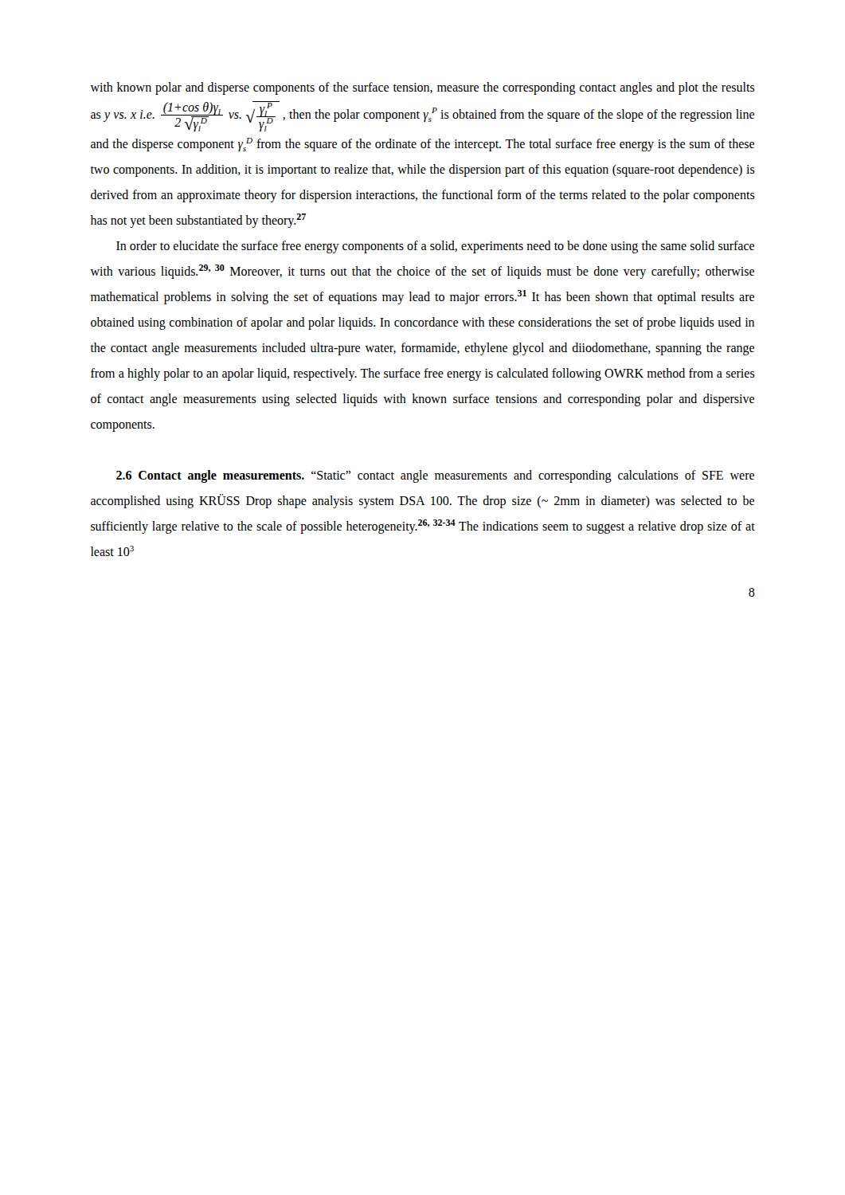with known polar and disperse components of the surface tension, measure the corresponding contact angles and plot the results as y vs. x i.e. (1+cos θ)γl 2 γlD vs. γlP γlD , then the polar component γsP is obtained from the square of the slope of the regression line and the disperse component γsD from the square of the ordinate of the intercept. The total surface free energy is the sum of these two components. In addition, it is important to realize that, while the dispersion part of this equation (square-root dependence) is derived from an approximate theory for dispersion interactions, the functional form of the terms related to the polar components has not yet been substantiated by theory.27
In order to elucidate the surface free energy components of a solid, experiments need to be done using the same solid surface with various liquids.29, 30 Moreover, it turns out that the choice of the set of liquids must be done very carefully; otherwise mathematical problems in solving the set of equations may lead to major errors.31 It has been shown that optimal results are obtained using combination of apolar and polar liquids. In concordance with these considerations the set of probe liquids used in the contact angle measurements included ultra-pure water, formamide, ethylene glycol and diiodomethane, spanning the range from a highly polar to an apolar liquid, respectively. The surface free energy is calculated following OWRK method from a series of contact angle measurements using selected liquids with known surface tensions and corresponding polar and dispersive components.
2.6 Contact angle measurements. “Static” contact angle measurements and corresponding calculations of SFE were accomplished using KRÜSS Drop shape analysis system DSA 100. The drop size (~ 2mm in diameter) was selected to be sufficiently large relative to the scale of possible heterogeneity.26, 32-34 The indications seem to suggest a relative drop size of at least 103
8